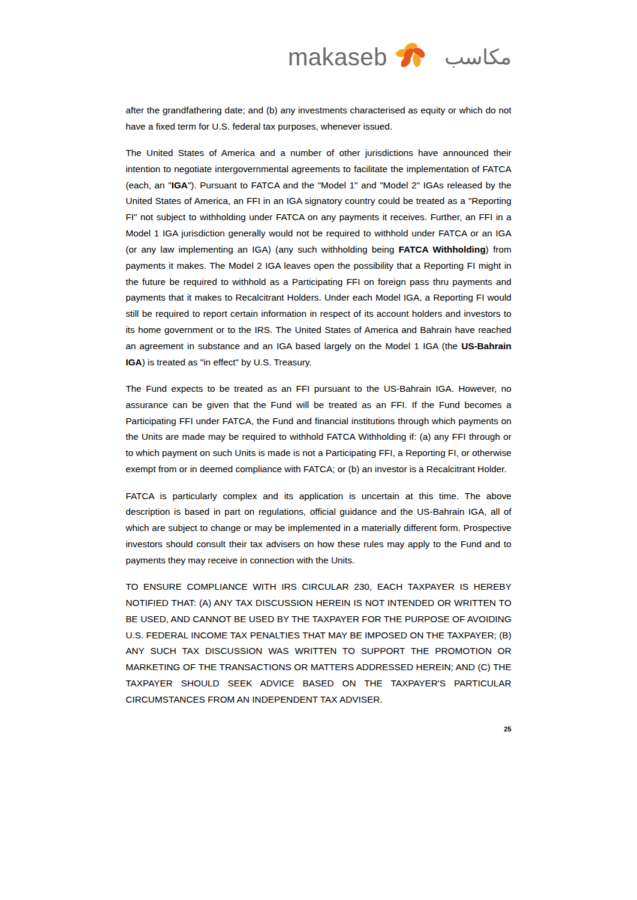makaseb مكاسب
after the grandfathering date; and (b) any investments characterised as equity or which do not have a fixed term for U.S. federal tax purposes, whenever issued.
The United States of America and a number of other jurisdictions have announced their intention to negotiate intergovernmental agreements to facilitate the implementation of FATCA (each, an "IGA"). Pursuant to FATCA and the "Model 1" and "Model 2" IGAs released by the United States of America, an FFI in an IGA signatory country could be treated as a "Reporting FI" not subject to withholding under FATCA on any payments it receives. Further, an FFI in a Model 1 IGA jurisdiction generally would not be required to withhold under FATCA or an IGA (or any law implementing an IGA) (any such withholding being FATCA Withholding) from payments it makes. The Model 2 IGA leaves open the possibility that a Reporting FI might in the future be required to withhold as a Participating FFI on foreign pass thru payments and payments that it makes to Recalcitrant Holders. Under each Model IGA, a Reporting FI would still be required to report certain information in respect of its account holders and investors to its home government or to the IRS. The United States of America and Bahrain have reached an agreement in substance and an IGA based largely on the Model 1 IGA (the US-Bahrain IGA) is treated as "in effect" by U.S. Treasury.
The Fund expects to be treated as an FFI pursuant to the US-Bahrain IGA. However, no assurance can be given that the Fund will be treated as an FFI. If the Fund becomes a Participating FFI under FATCA, the Fund and financial institutions through which payments on the Units are made may be required to withhold FATCA Withholding if: (a) any FFI through or to which payment on such Units is made is not a Participating FFI, a Reporting FI, or otherwise exempt from or in deemed compliance with FATCA; or (b) an investor is a Recalcitrant Holder.
FATCA is particularly complex and its application is uncertain at this time. The above description is based in part on regulations, official guidance and the US-Bahrain IGA, all of which are subject to change or may be implemented in a materially different form. Prospective investors should consult their tax advisers on how these rules may apply to the Fund and to payments they may receive in connection with the Units.
TO ENSURE COMPLIANCE WITH IRS CIRCULAR 230, EACH TAXPAYER IS HEREBY NOTIFIED THAT: (A) ANY TAX DISCUSSION HEREIN IS NOT INTENDED OR WRITTEN TO BE USED, AND CANNOT BE USED BY THE TAXPAYER FOR THE PURPOSE OF AVOIDING U.S. FEDERAL INCOME TAX PENALTIES THAT MAY BE IMPOSED ON THE TAXPAYER; (B) ANY SUCH TAX DISCUSSION WAS WRITTEN TO SUPPORT THE PROMOTION OR MARKETING OF THE TRANSACTIONS OR MATTERS ADDRESSED HEREIN; AND (C) THE TAXPAYER SHOULD SEEK ADVICE BASED ON THE TAXPAYER'S PARTICULAR CIRCUMSTANCES FROM AN INDEPENDENT TAX ADVISER.
25